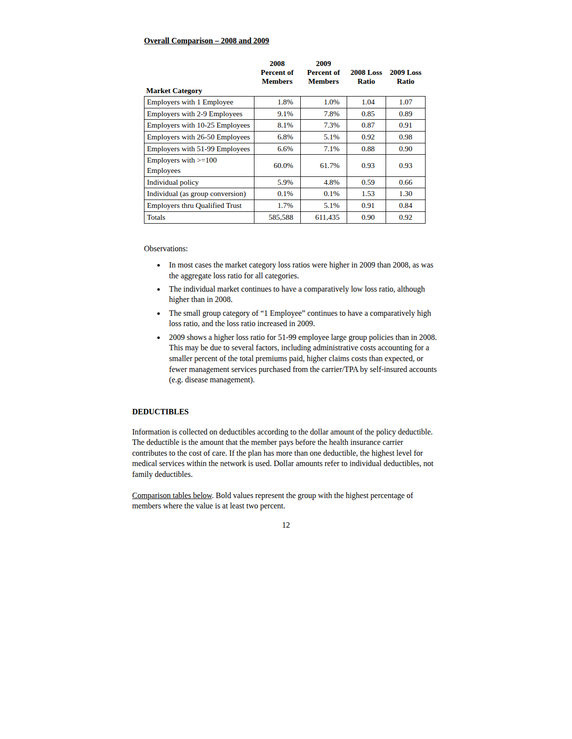Overall Comparison – 2008 and 2009
| | 2008 Percent of Members | 2009 Percent of Members | 2008 Loss Ratio | 2009 Loss Ratio |
| --- | --- | --- | --- | --- |
| Market Category | | | | |
| Employers with 1 Employee | 1.8% | 1.0% | 1.04 | 1.07 |
| Employers with 2-9 Employees | 9.1% | 7.8% | 0.85 | 0.89 |
| Employers with 10-25 Employees | 8.1% | 7.3% | 0.87 | 0.91 |
| Employers with 26-50 Employees | 6.8% | 5.1% | 0.92 | 0.98 |
| Employers with 51-99 Employees | 6.6% | 7.1% | 0.88 | 0.90 |
| Employers with >=100 Employees | 60.0% | 61.7% | 0.93 | 0.93 |
| Individual policy | 5.9% | 4.8% | 0.59 | 0.66 |
| Individual (as group conversion) | 0.1% | 0.1% | 1.53 | 1.30 |
| Employers thru Qualified Trust | 1.7% | 5.1% | 0.91 | 0.84 |
| Totals | 585,588 | 611,435 | 0.90 | 0.92 |
Observations:
In most cases the market category loss ratios were higher in 2009 than 2008, as was the aggregate loss ratio for all categories.
The individual market continues to have a comparatively low loss ratio, although higher than in 2008.
The small group category of “1 Employee” continues to have a comparatively high loss ratio, and the loss ratio increased in 2009.
2009 shows a higher loss ratio for 51-99 employee large group policies than in 2008. This may be due to several factors, including administrative costs accounting for a smaller percent of the total premiums paid, higher claims costs than expected, or fewer management services purchased from the carrier/TPA by self-insured accounts (e.g. disease management).
DEDUCTIBLES
Information is collected on deductibles according to the dollar amount of the policy deductible. The deductible is the amount that the member pays before the health insurance carrier contributes to the cost of care. If the plan has more than one deductible, the highest level for medical services within the network is used. Dollar amounts refer to individual deductibles, not family deductibles.
Comparison tables below. Bold values represent the group with the highest percentage of members where the value is at least two percent.
12